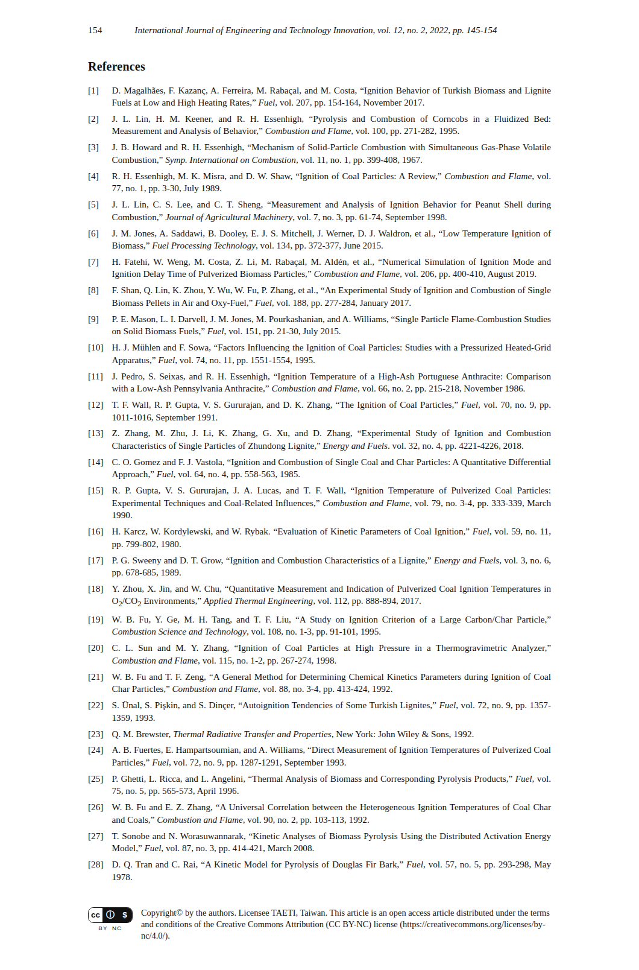154 International Journal of Engineering and Technology Innovation, vol. 12, no. 2, 2022, pp. 145-154
References
[1] D. Magalhães, F. Kazanç, A. Ferreira, M. Rabaçal, and M. Costa, “Ignition Behavior of Turkish Biomass and Lignite Fuels at Low and High Heating Rates,” Fuel, vol. 207, pp. 154-164, November 2017.
[2] J. L. Lin, H. M. Keener, and R. H. Essenhigh, “Pyrolysis and Combustion of Corncobs in a Fluidized Bed: Measurement and Analysis of Behavior,” Combustion and Flame, vol. 100, pp. 271-282, 1995.
[3] J. B. Howard and R. H. Essenhigh, “Mechanism of Solid-Particle Combustion with Simultaneous Gas-Phase Volatile Combustion,” Symp. International on Combustion, vol. 11, no. 1, pp. 399-408, 1967.
[4] R. H. Essenhigh, M. K. Misra, and D. W. Shaw, “Ignition of Coal Particles: A Review,” Combustion and Flame, vol. 77, no. 1, pp. 3-30, July 1989.
[5] J. L. Lin, C. S. Lee, and C. T. Sheng, “Measurement and Analysis of Ignition Behavior for Peanut Shell during Combustion,” Journal of Agricultural Machinery, vol. 7, no. 3, pp. 61-74, September 1998.
[6] J. M. Jones, A. Saddawi, B. Dooley, E. J. S. Mitchell, J. Werner, D. J. Waldron, et al., “Low Temperature Ignition of Biomass,” Fuel Processing Technology, vol. 134, pp. 372-377, June 2015.
[7] H. Fatehi, W. Weng, M. Costa, Z. Li, M. Rabaçal, M. Aldén, et al., “Numerical Simulation of Ignition Mode and Ignition Delay Time of Pulverized Biomass Particles,” Combustion and Flame, vol. 206, pp. 400-410, August 2019.
[8] F. Shan, Q. Lin, K. Zhou, Y. Wu, W. Fu, P. Zhang, et al., “An Experimental Study of Ignition and Combustion of Single Biomass Pellets in Air and Oxy-Fuel,” Fuel, vol. 188, pp. 277-284, January 2017.
[9] P. E. Mason, L. I. Darvell, J. M. Jones, M. Pourkashanian, and A. Williams, “Single Particle Flame-Combustion Studies on Solid Biomass Fuels,” Fuel, vol. 151, pp. 21-30, July 2015.
[10] H. J. Mühlen and F. Sowa, “Factors Influencing the Ignition of Coal Particles: Studies with a Pressurized Heated-Grid Apparatus,” Fuel, vol. 74, no. 11, pp. 1551-1554, 1995.
[11] J. Pedro, S. Seixas, and R. H. Essenhigh, “Ignition Temperature of a High-Ash Portuguese Anthracite: Comparison with a Low-Ash Pennsylvania Anthracite,” Combustion and Flame, vol. 66, no. 2, pp. 215-218, November 1986.
[12] T. F. Wall, R. P. Gupta, V. S. Gururajan, and D. K. Zhang, “The Ignition of Coal Particles,” Fuel, vol. 70, no. 9, pp. 1011-1016, September 1991.
[13] Z. Zhang, M. Zhu, J. Li, K. Zhang, G. Xu, and D. Zhang, “Experimental Study of Ignition and Combustion Characteristics of Single Particles of Zhundong Lignite,” Energy and Fuels. vol. 32, no. 4, pp. 4221-4226, 2018.
[14] C. O. Gomez and F. J. Vastola, “Ignition and Combustion of Single Coal and Char Particles: A Quantitative Differential Approach,” Fuel, vol. 64, no. 4, pp. 558-563, 1985.
[15] R. P. Gupta, V. S. Gururajan, J. A. Lucas, and T. F. Wall, “Ignition Temperature of Pulverized Coal Particles: Experimental Techniques and Coal-Related Influences,” Combustion and Flame, vol. 79, no. 3-4, pp. 333-339, March 1990.
[16] H. Karcz, W. Kordylewski, and W. Rybak. “Evaluation of Kinetic Parameters of Coal Ignition,” Fuel, vol. 59, no. 11, pp. 799-802, 1980.
[17] P. G. Sweeny and D. T. Grow, “Ignition and Combustion Characteristics of a Lignite,” Energy and Fuels, vol. 3, no. 6, pp. 678-685, 1989.
[18] Y. Zhou, X. Jin, and W. Chu, “Quantitative Measurement and Indication of Pulverized Coal Ignition Temperatures in O2/CO2 Environments,” Applied Thermal Engineering, vol. 112, pp. 888-894, 2017.
[19] W. B. Fu, Y. Ge, M. H. Tang, and T. F. Liu, “A Study on Ignition Criterion of a Large Carbon/Char Particle,” Combustion Science and Technology, vol. 108, no. 1-3, pp. 91-101, 1995.
[20] C. L. Sun and M. Y. Zhang, “Ignition of Coal Particles at High Pressure in a Thermogravimetric Analyzer,” Combustion and Flame, vol. 115, no. 1-2, pp. 267-274, 1998.
[21] W. B. Fu and T. F. Zeng, “A General Method for Determining Chemical Kinetics Parameters during Ignition of Coal Char Particles,” Combustion and Flame, vol. 88, no. 3-4, pp. 413-424, 1992.
[22] S. Ünal, S. Pişkin, and S. Dinçer, “Autoignition Tendencies of Some Turkish Lignites,” Fuel, vol. 72, no. 9, pp. 1357-1359, 1993.
[23] Q. M. Brewster, Thermal Radiative Transfer and Properties, New York: John Wiley & Sons, 1992.
[24] A. B. Fuertes, E. Hampartsoumian, and A. Williams, “Direct Measurement of Ignition Temperatures of Pulverized Coal Particles,” Fuel, vol. 72, no. 9, pp. 1287-1291, September 1993.
[25] P. Ghetti, L. Ricca, and L. Angelini, “Thermal Analysis of Biomass and Corresponding Pyrolysis Products,” Fuel, vol. 75, no. 5, pp. 565-573, April 1996.
[26] W. B. Fu and E. Z. Zhang, “A Universal Correlation between the Heterogeneous Ignition Temperatures of Coal Char and Coals,” Combustion and Flame, vol. 90, no. 2, pp. 103-113, 1992.
[27] T. Sonobe and N. Worasuwannarak, “Kinetic Analyses of Biomass Pyrolysis Using the Distributed Activation Energy Model,” Fuel, vol. 87, no. 3, pp. 414-421, March 2008.
[28] D. Q. Tran and C. Rai, “A Kinetic Model for Pyrolysis of Douglas Fir Bark,” Fuel, vol. 57, no. 5, pp. 293-298, May 1978.
cc
ⓘ
$
BY NC
Copyright© by the authors. Licensee TAETI, Taiwan. This article is an open access article distributed under the terms and conditions of the Creative Commons Attribution (CC BY-NC) license (https://creativecommons.org/licenses/by-nc/4.0/).